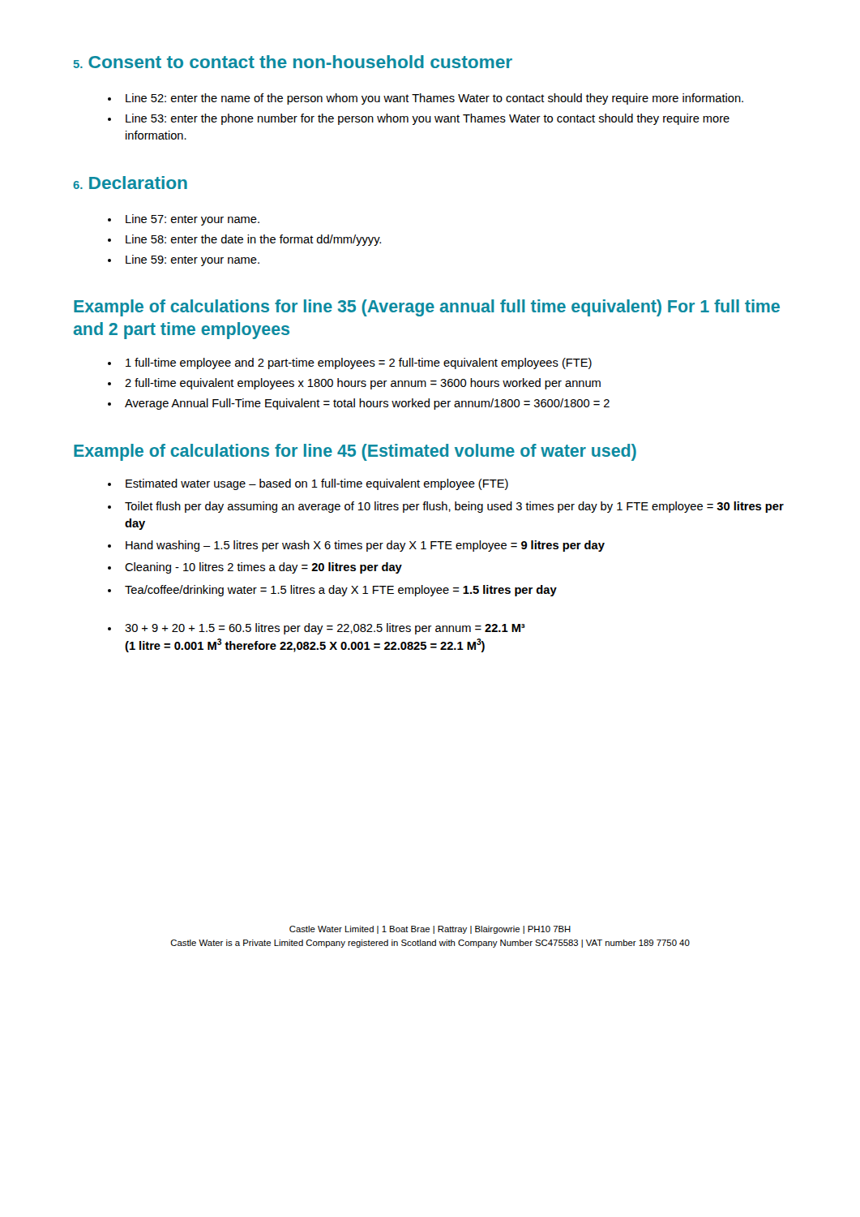5. Consent to contact the non-household customer
Line 52: enter the name of the person whom you want Thames Water to contact should they require more information.
Line 53: enter the phone number for the person whom you want Thames Water to contact should they require more information.
6. Declaration
Line 57: enter your name.
Line 58: enter the date in the format dd/mm/yyyy.
Line 59: enter your name.
Example of calculations for line 35 (Average annual full time equivalent) For 1 full time and 2 part time employees
1 full-time employee and 2 part-time employees = 2 full-time equivalent employees (FTE)
2 full-time equivalent employees x 1800 hours per annum = 3600 hours worked per annum
Average Annual Full-Time Equivalent = total hours worked per annum/1800 = 3600/1800 = 2
Example of calculations for line 45 (Estimated volume of water used)
Estimated water usage – based on 1 full-time equivalent employee (FTE)
Toilet flush per day assuming an average of 10 litres per flush, being used 3 times per day by 1 FTE employee = 30 litres per day
Hand washing – 1.5 litres per wash X 6 times per day X 1 FTE employee = 9 litres per day
Cleaning - 10 litres 2 times a day = 20 litres per day
Tea/coffee/drinking water = 1.5 litres a day X 1 FTE employee = 1.5 litres per day
30 + 9 + 20 + 1.5 = 60.5 litres per day = 22,082.5 litres per annum = 22.1 M³
(1 litre = 0.001 M3 therefore 22,082.5 X 0.001 = 22.0825 = 22.1 M3)
Castle Water Limited | 1 Boat Brae | Rattray | Blairgowrie | PH10 7BH
Castle Water is a Private Limited Company registered in Scotland with Company Number SC475583 | VAT number 189 7750 40